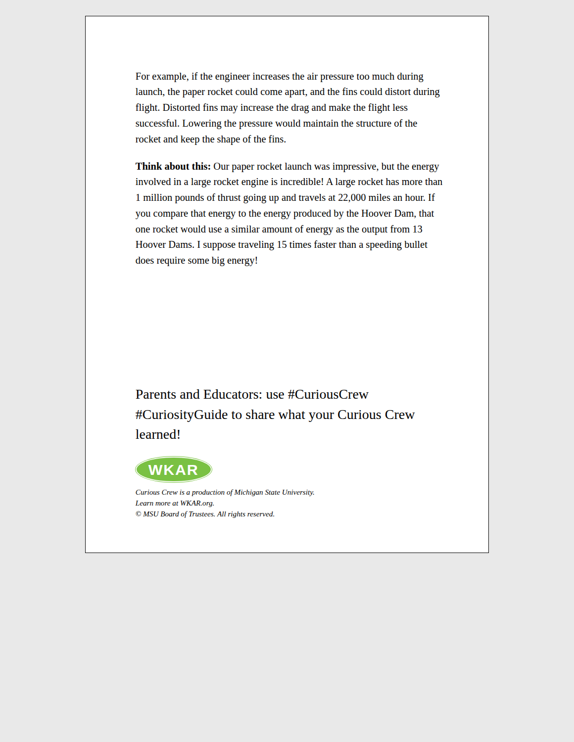For example, if the engineer increases the air pressure too much during launch, the paper rocket could come apart, and the fins could distort during flight. Distorted fins may increase the drag and make the flight less successful. Lowering the pressure would maintain the structure of the rocket and keep the shape of the fins.
Think about this: Our paper rocket launch was impressive, but the energy involved in a large rocket engine is incredible! A large rocket has more than 1 million pounds of thrust going up and travels at 22,000 miles an hour. If you compare that energy to the energy produced by the Hoover Dam, that one rocket would use a similar amount of energy as the output from 13 Hoover Dams. I suppose traveling 15 times faster than a speeding bullet does require some big energy!
Parents and Educators: use #CuriousCrew #CuriosityGuide to share what your Curious Crew learned!
WKAR
Curious Crew is a production of Michigan State University.
Learn more at WKAR.org.
© MSU Board of Trustees. All rights reserved.